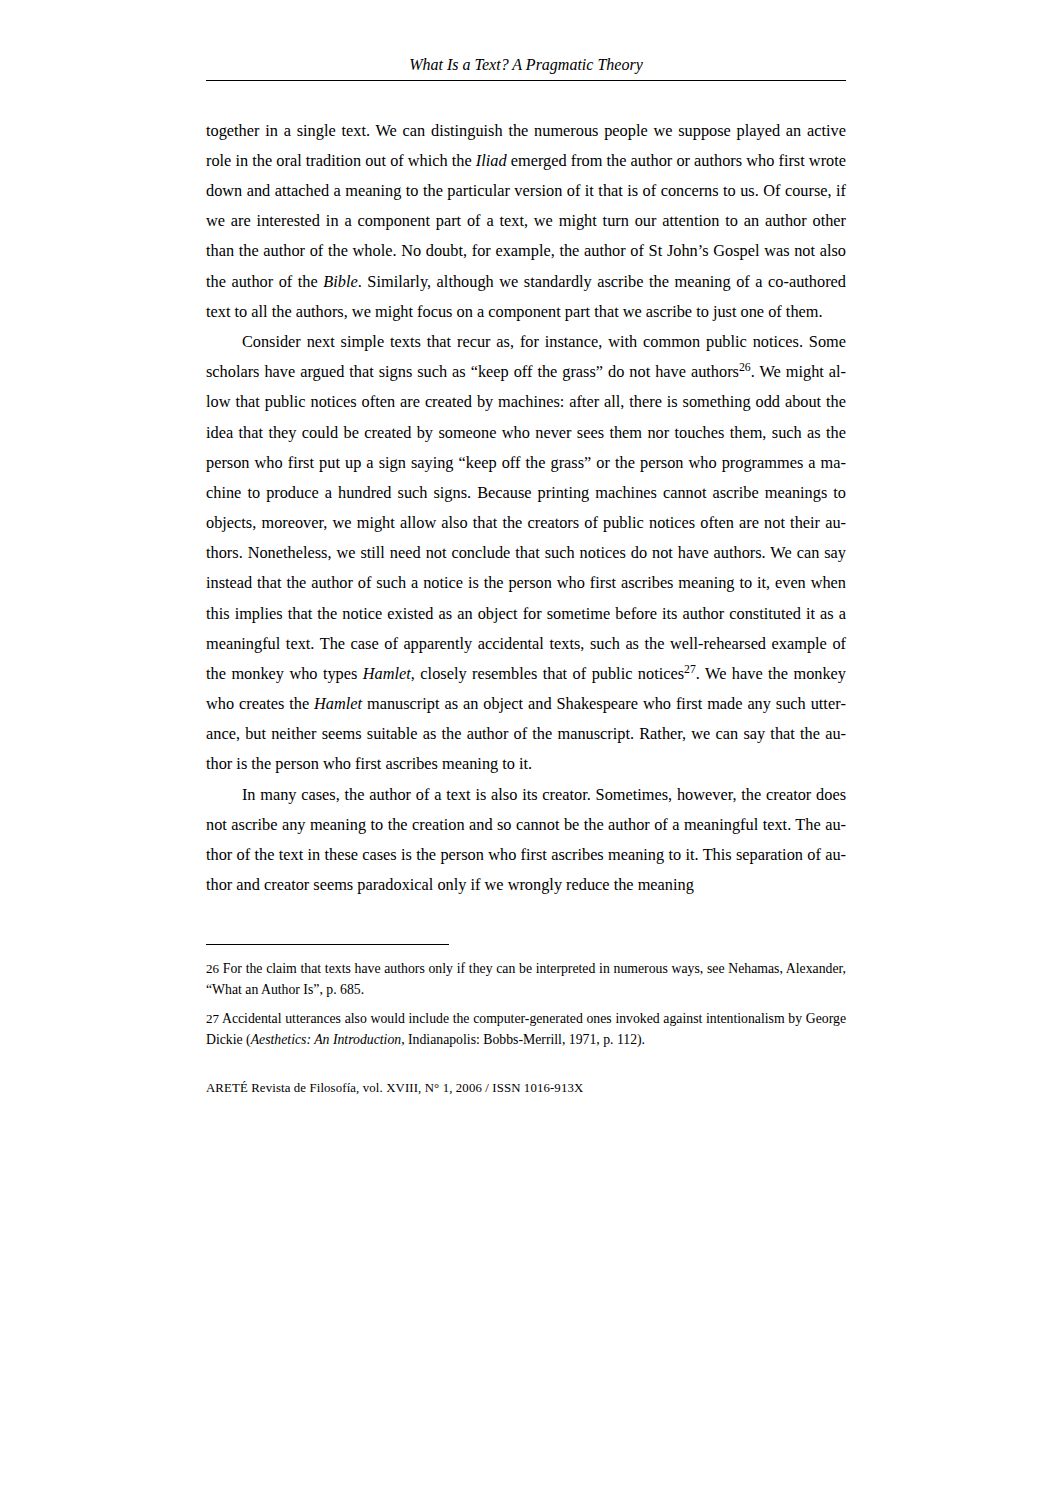What Is a Text? A Pragmatic Theory
together in a single text. We can distinguish the numerous people we suppose played an active role in the oral tradition out of which the Iliad emerged from the author or authors who first wrote down and attached a meaning to the particular version of it that is of concerns to us. Of course, if we are interested in a component part of a text, we might turn our attention to an author other than the author of the whole. No doubt, for example, the author of St John’s Gospel was not also the author of the Bible. Similarly, although we standardly ascribe the meaning of a co-authored text to all the authors, we might focus on a component part that we ascribe to just one of them.
Consider next simple texts that recur as, for instance, with common public notices. Some scholars have argued that signs such as “keep off the grass” do not have authors26. We might allow that public notices often are created by machines: after all, there is something odd about the idea that they could be created by someone who never sees them nor touches them, such as the person who first put up a sign saying “keep off the grass” or the person who programmes a machine to produce a hundred such signs. Because printing machines cannot ascribe meanings to objects, moreover, we might allow also that the creators of public notices often are not their authors. Nonetheless, we still need not conclude that such notices do not have authors. We can say instead that the author of such a notice is the person who first ascribes meaning to it, even when this implies that the notice existed as an object for sometime before its author constituted it as a meaningful text. The case of apparently accidental texts, such as the well-rehearsed example of the monkey who types Hamlet, closely resembles that of public notices27. We have the monkey who creates the Hamlet manuscript as an object and Shakespeare who first made any such utterance, but neither seems suitable as the author of the manuscript. Rather, we can say that the author is the person who first ascribes meaning to it.
In many cases, the author of a text is also its creator. Sometimes, however, the creator does not ascribe any meaning to the creation and so cannot be the author of a meaningful text. The author of the text in these cases is the person who first ascribes meaning to it. This separation of author and creator seems paradoxical only if we wrongly reduce the meaning
26 For the claim that texts have authors only if they can be interpreted in numerous ways, see Nehamas, Alexander, “What an Author Is”, p. 685.
27 Accidental utterances also would include the computer-generated ones invoked against intentionalism by George Dickie (Aesthetics: An Introduction, Indianapolis: Bobbs-Merrill, 1971, p. 112).
ARETÉ Revista de Filosofía, vol. XVIII, N° 1, 2006 / ISSN 1016-913X